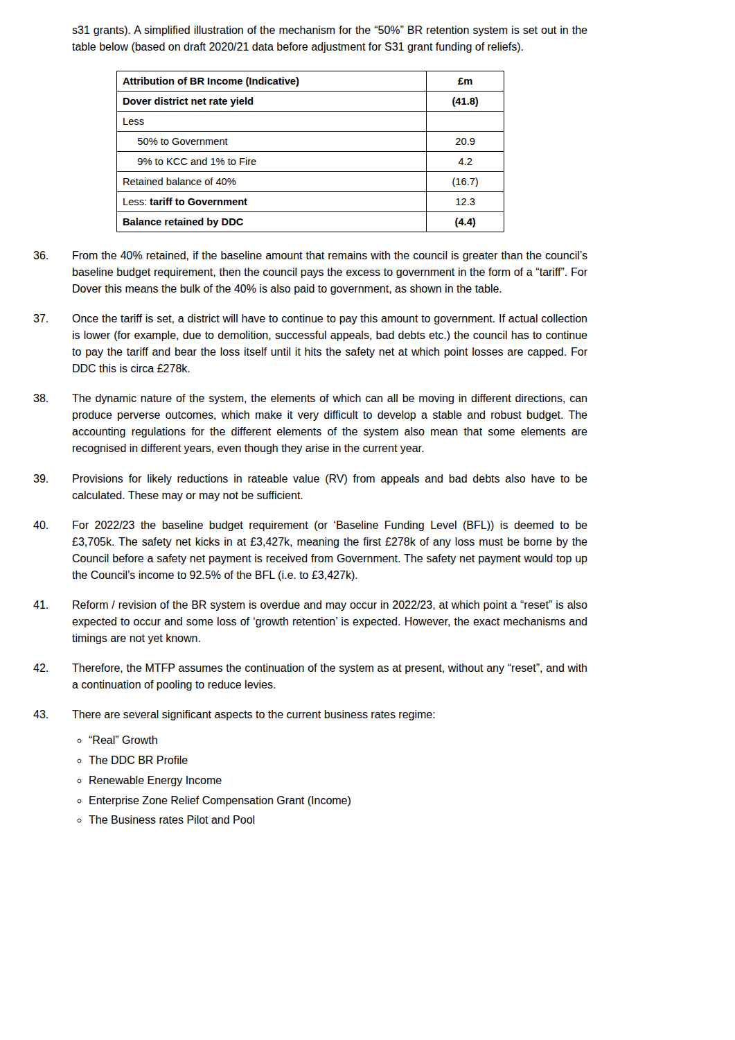s31 grants). A simplified illustration of the mechanism for the “50%” BR retention system is set out in the table below (based on draft 2020/21 data before adjustment for S31 grant funding of reliefs).
| Attribution of BR Income (Indicative) | £m |
| --- | --- |
| Dover district net rate yield | (41.8) |
| Less | |
| 50% to Government | 20.9 |
| 9% to KCC and 1% to Fire | 4.2 |
| Retained balance of 40% | (16.7) |
| Less: tariff to Government | 12.3 |
| Balance retained by DDC | (4.4) |
36. From the 40% retained, if the baseline amount that remains with the council is greater than the council’s baseline budget requirement, then the council pays the excess to government in the form of a “tariff”. For Dover this means the bulk of the 40% is also paid to government, as shown in the table.
37. Once the tariff is set, a district will have to continue to pay this amount to government. If actual collection is lower (for example, due to demolition, successful appeals, bad debts etc.) the council has to continue to pay the tariff and bear the loss itself until it hits the safety net at which point losses are capped. For DDC this is circa £278k.
38. The dynamic nature of the system, the elements of which can all be moving in different directions, can produce perverse outcomes, which make it very difficult to develop a stable and robust budget. The accounting regulations for the different elements of the system also mean that some elements are recognised in different years, even though they arise in the current year.
39. Provisions for likely reductions in rateable value (RV) from appeals and bad debts also have to be calculated. These may or may not be sufficient.
40. For 2022/23 the baseline budget requirement (or ‘Baseline Funding Level (BFL)) is deemed to be £3,705k. The safety net kicks in at £3,427k, meaning the first £278k of any loss must be borne by the Council before a safety net payment is received from Government. The safety net payment would top up the Council’s income to 92.5% of the BFL (i.e. to £3,427k).
41. Reform / revision of the BR system is overdue and may occur in 2022/23, at which point a “reset” is also expected to occur and some loss of ‘growth retention’ is expected. However, the exact mechanisms and timings are not yet known.
42. Therefore, the MTFP assumes the continuation of the system as at present, without any “reset”, and with a continuation of pooling to reduce levies.
43. There are several significant aspects to the current business rates regime:
“Real” Growth
The DDC BR Profile
Renewable Energy Income
Enterprise Zone Relief Compensation Grant (Income)
The Business rates Pilot and Pool